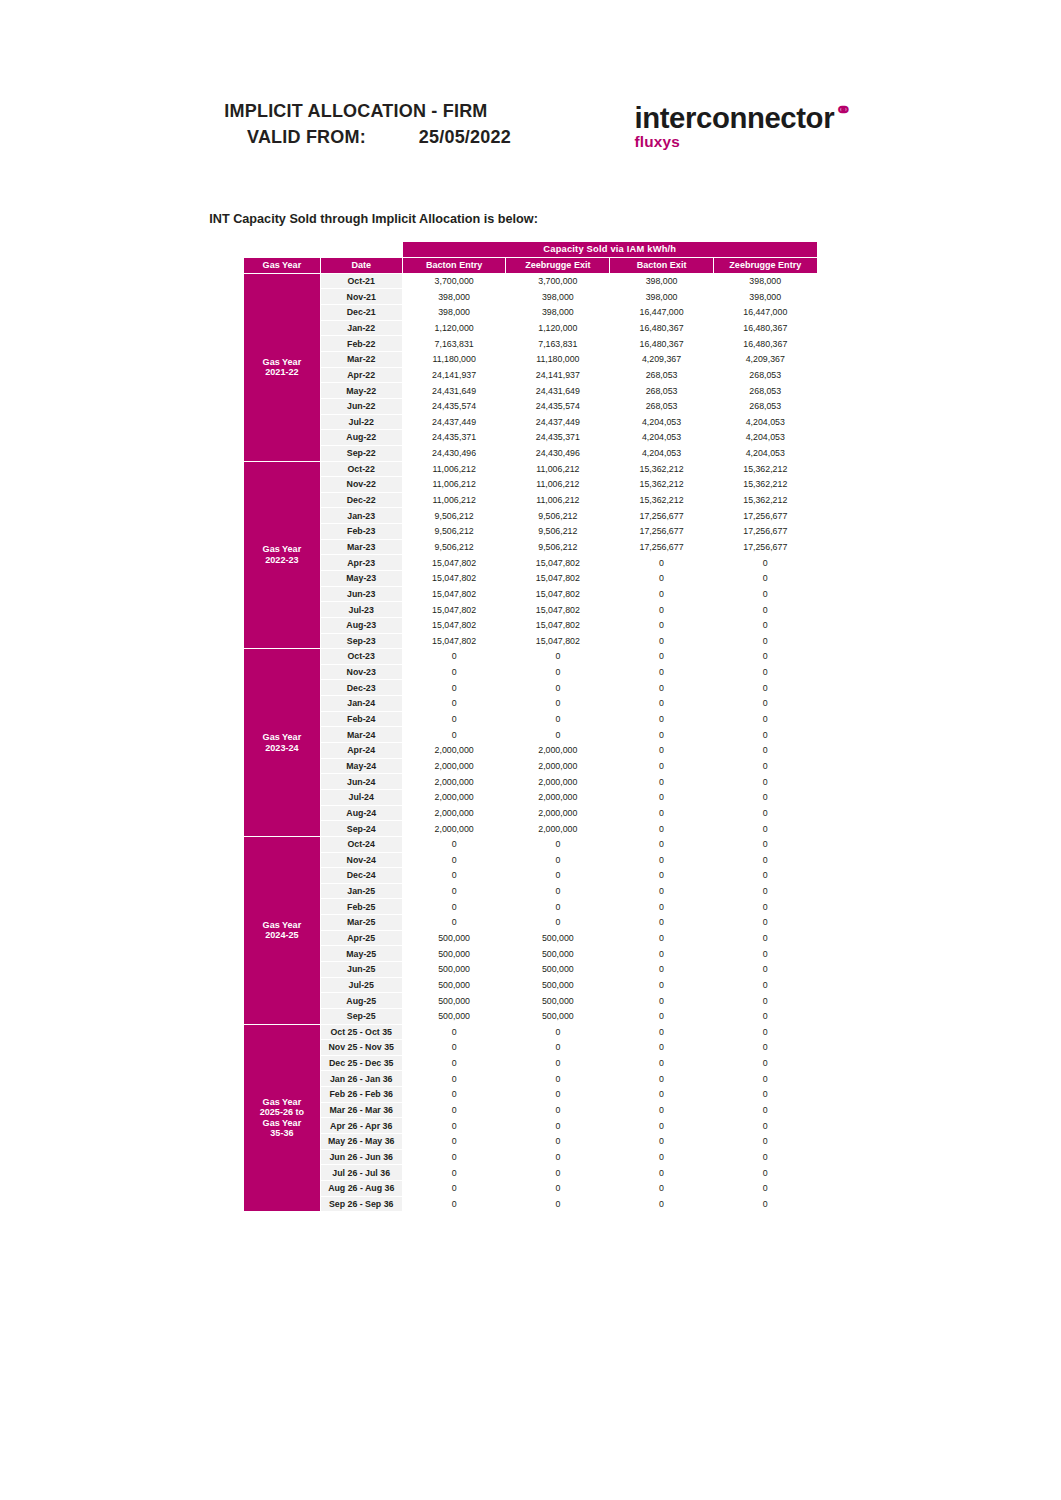IMPLICIT ALLOCATION - FIRM
VALID FROM: 25/05/2022
interconnector⚭
fluxys
INT Capacity Sold through Implicit Allocation is below:
| | | Capacity Sold via IAM kWh/h |
| Gas Year | Date | Bacton Entry | Zeebrugge Exit | Bacton Exit | Zeebrugge Entry |
| Gas Year 2021-22 | Oct-21 | 3,700,000 | 3,700,000 | 398,000 | 398,000 |
| Nov-21 | 398,000 | 398,000 | 398,000 | 398,000 |
| Dec-21 | 398,000 | 398,000 | 16,447,000 | 16,447,000 |
| Jan-22 | 1,120,000 | 1,120,000 | 16,480,367 | 16,480,367 |
| Feb-22 | 7,163,831 | 7,163,831 | 16,480,367 | 16,480,367 |
| Mar-22 | 11,180,000 | 11,180,000 | 4,209,367 | 4,209,367 |
| Apr-22 | 24,141,937 | 24,141,937 | 268,053 | 268,053 |
| May-22 | 24,431,649 | 24,431,649 | 268,053 | 268,053 |
| Jun-22 | 24,435,574 | 24,435,574 | 268,053 | 268,053 |
| Jul-22 | 24,437,449 | 24,437,449 | 4,204,053 | 4,204,053 |
| Aug-22 | 24,435,371 | 24,435,371 | 4,204,053 | 4,204,053 |
| Sep-22 | 24,430,496 | 24,430,496 | 4,204,053 | 4,204,053 |
| Gas Year 2022-23 | Oct-22 | 11,006,212 | 11,006,212 | 15,362,212 | 15,362,212 |
| Nov-22 | 11,006,212 | 11,006,212 | 15,362,212 | 15,362,212 |
| Dec-22 | 11,006,212 | 11,006,212 | 15,362,212 | 15,362,212 |
| Jan-23 | 9,506,212 | 9,506,212 | 17,256,677 | 17,256,677 |
| Feb-23 | 9,506,212 | 9,506,212 | 17,256,677 | 17,256,677 |
| Mar-23 | 9,506,212 | 9,506,212 | 17,256,677 | 17,256,677 |
| Apr-23 | 15,047,802 | 15,047,802 | 0 | 0 |
| May-23 | 15,047,802 | 15,047,802 | 0 | 0 |
| Jun-23 | 15,047,802 | 15,047,802 | 0 | 0 |
| Jul-23 | 15,047,802 | 15,047,802 | 0 | 0 |
| Aug-23 | 15,047,802 | 15,047,802 | 0 | 0 |
| Sep-23 | 15,047,802 | 15,047,802 | 0 | 0 |
| Gas Year 2023-24 | Oct-23 | 0 | 0 | 0 | 0 |
| Nov-23 | 0 | 0 | 0 | 0 |
| Dec-23 | 0 | 0 | 0 | 0 |
| Jan-24 | 0 | 0 | 0 | 0 |
| Feb-24 | 0 | 0 | 0 | 0 |
| Mar-24 | 0 | 0 | 0 | 0 |
| Apr-24 | 2,000,000 | 2,000,000 | 0 | 0 |
| May-24 | 2,000,000 | 2,000,000 | 0 | 0 |
| Jun-24 | 2,000,000 | 2,000,000 | 0 | 0 |
| Jul-24 | 2,000,000 | 2,000,000 | 0 | 0 |
| Aug-24 | 2,000,000 | 2,000,000 | 0 | 0 |
| Sep-24 | 2,000,000 | 2,000,000 | 0 | 0 |
| Gas Year 2024-25 | Oct-24 | 0 | 0 | 0 | 0 |
| Nov-24 | 0 | 0 | 0 | 0 |
| Dec-24 | 0 | 0 | 0 | 0 |
| Jan-25 | 0 | 0 | 0 | 0 |
| Feb-25 | 0 | 0 | 0 | 0 |
| Mar-25 | 0 | 0 | 0 | 0 |
| Apr-25 | 500,000 | 500,000 | 0 | 0 |
| May-25 | 500,000 | 500,000 | 0 | 0 |
| Jun-25 | 500,000 | 500,000 | 0 | 0 |
| Jul-25 | 500,000 | 500,000 | 0 | 0 |
| Aug-25 | 500,000 | 500,000 | 0 | 0 |
| Sep-25 | 500,000 | 500,000 | 0 | 0 |
| Gas Year 2025-26 to Gas Year 35-36 | Oct 25 - Oct 35 | 0 | 0 | 0 | 0 |
| Nov 25 - Nov 35 | 0 | 0 | 0 | 0 |
| Dec 25 - Dec 35 | 0 | 0 | 0 | 0 |
| Jan 26 - Jan 36 | 0 | 0 | 0 | 0 |
| Feb 26 - Feb 36 | 0 | 0 | 0 | 0 |
| Mar 26 - Mar 36 | 0 | 0 | 0 | 0 |
| Apr 26 - Apr 36 | 0 | 0 | 0 | 0 |
| May 26 - May 36 | 0 | 0 | 0 | 0 |
| Jun 26 - Jun 36 | 0 | 0 | 0 | 0 |
| Jul 26 - Jul 36 | 0 | 0 | 0 | 0 |
| Aug 26 - Aug 36 | 0 | 0 | 0 | 0 |
| Sep 26 - Sep 36 | 0 | 0 | 0 | 0 |